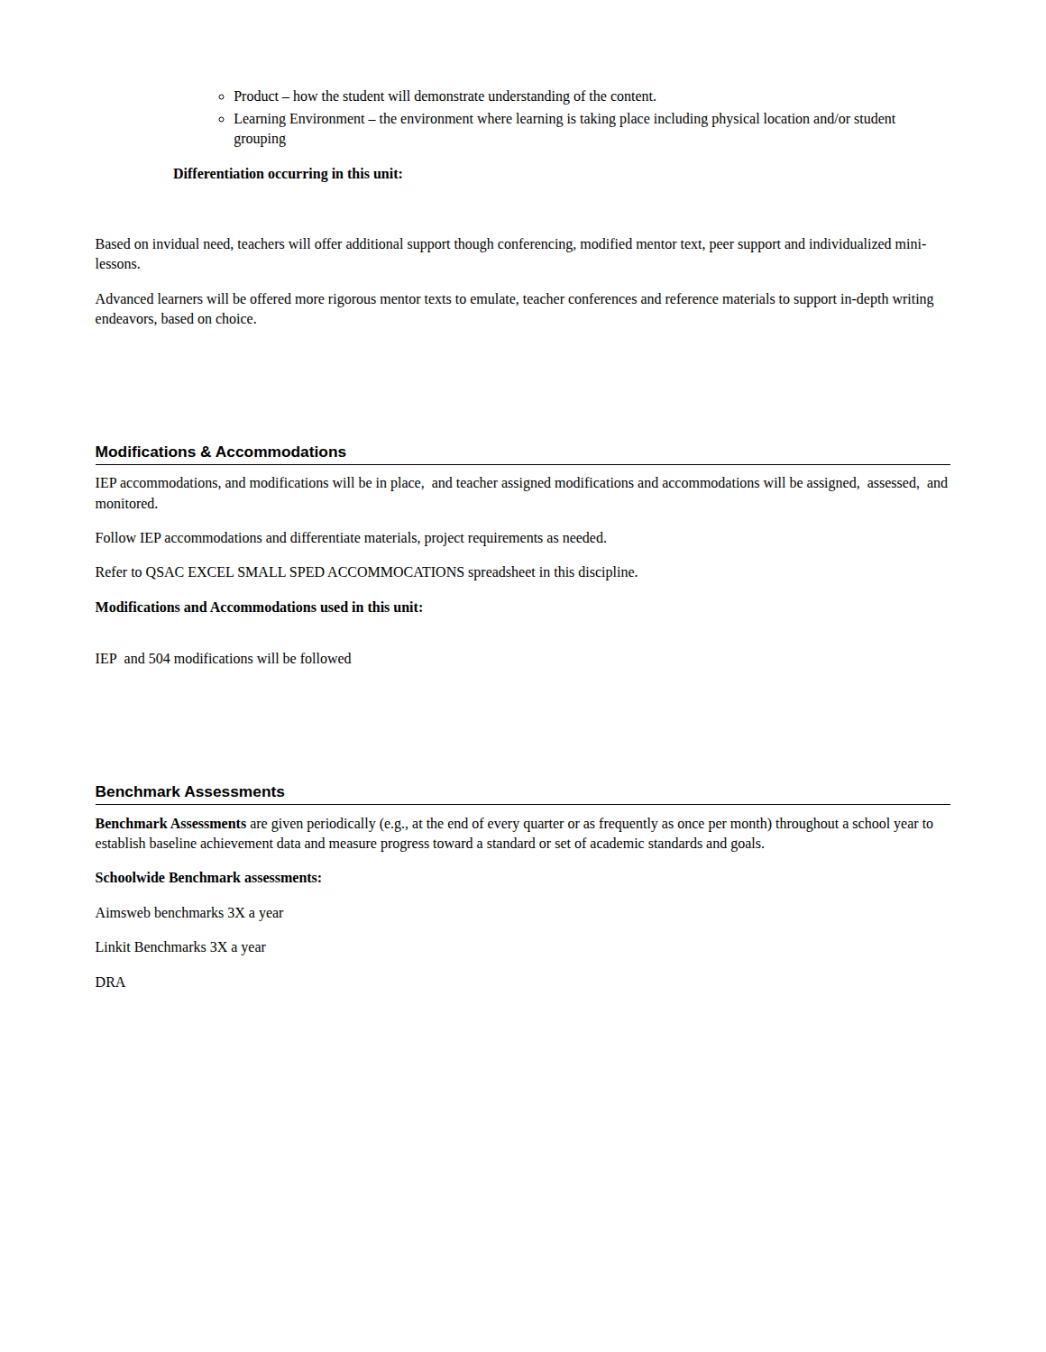Product – how the student will demonstrate understanding of the content.
Learning Environment – the environment where learning is taking place including physical location and/or student grouping
Differentiation occurring in this unit:
Based on invidual need, teachers will offer additional support though conferencing, modified mentor text, peer support and individualized mini-lessons.
Advanced learners will be offered more rigorous mentor texts to emulate, teacher conferences and reference materials to support in-depth writing endeavors, based on choice.
Modifications & Accommodations
IEP accommodations, and modifications will be in place, and teacher assigned modifications and accommodations will be assigned, assessed, and monitored.
Follow IEP accommodations and differentiate materials, project requirements as needed.
Refer to QSAC EXCEL SMALL SPED ACCOMMOCATIONS spreadsheet in this discipline.
Modifications and Accommodations used in this unit:
IEP and 504 modifications will be followed
Benchmark Assessments
Benchmark Assessments are given periodically (e.g., at the end of every quarter or as frequently as once per month) throughout a school year to establish baseline achievement data and measure progress toward a standard or set of academic standards and goals.
Schoolwide Benchmark assessments:
Aimsweb benchmarks 3X a year
Linkit Benchmarks 3X a year
DRA